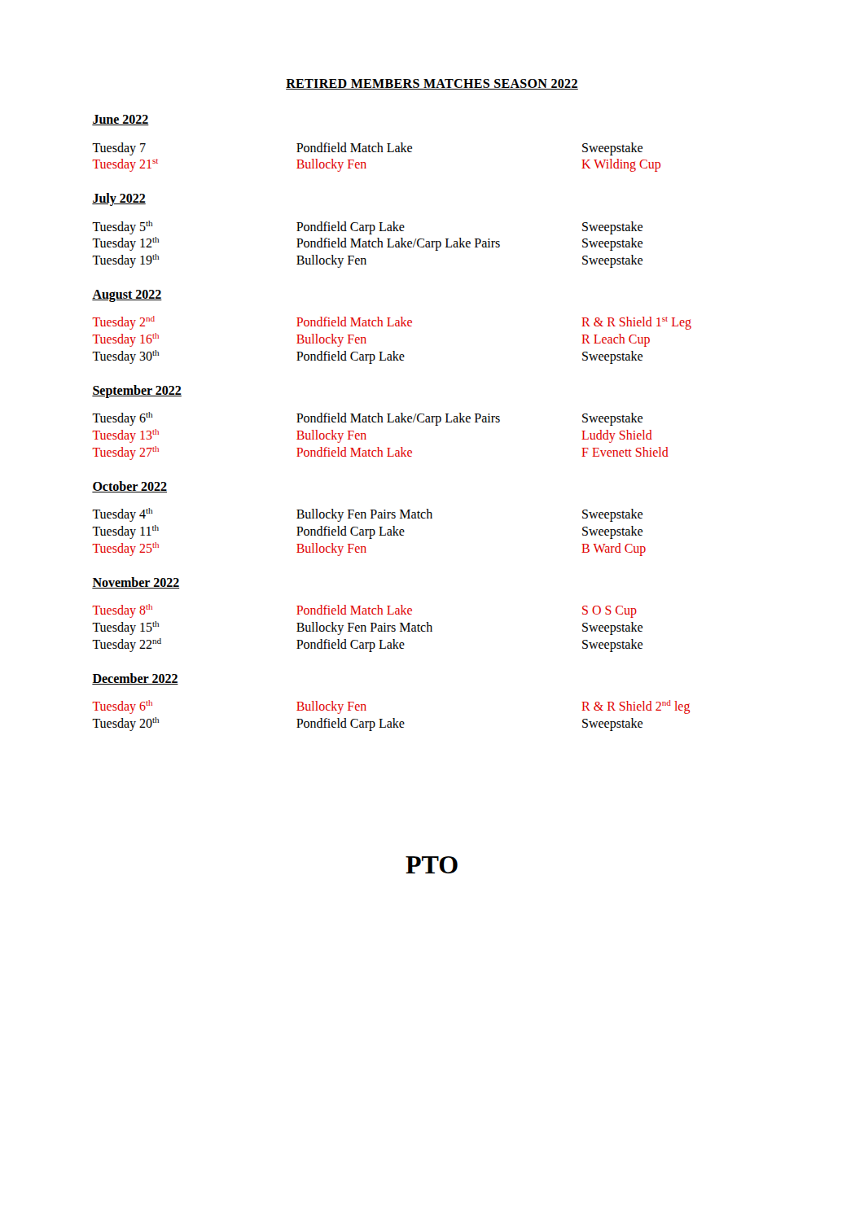RETIRED MEMBERS MATCHES SEASON 2022
June 2022
| Tuesday 7 | Pondfield Match Lake | Sweepstake |
| Tuesday 21 st | Bullocky Fen | K Wilding Cup |
July 2022
| Tuesday 5 th | Pondfield Carp Lake | Sweepstake |
| Tuesday 12 th | Pondfield Match Lake/Carp Lake Pairs | Sweepstake |
| Tuesday 19 th | Bullocky Fen | Sweepstake |
August 2022
| Tuesday 2 nd | Pondfield Match Lake | R & R Shield 1 st Leg |
| Tuesday 16 th | Bullocky Fen | R Leach Cup |
| Tuesday 30 th | Pondfield Carp Lake | Sweepstake |
September 2022
| Tuesday 6 th | Pondfield Match Lake/Carp Lake Pairs | Sweepstake |
| Tuesday 13 th | Bullocky Fen | Luddy Shield |
| Tuesday 27 th | Pondfield Match Lake | F Evenett Shield |
October 2022
| Tuesday 4 th | Bullocky Fen Pairs Match | Sweepstake |
| Tuesday 11 th | Pondfield Carp Lake | Sweepstake |
| Tuesday 25 th | Bullocky Fen | B Ward Cup |
November 2022
| Tuesday 8 th | Pondfield Match Lake | S O S Cup |
| Tuesday 15 th | Bullocky Fen Pairs Match | Sweepstake |
| Tuesday 22 nd | Pondfield Carp Lake | Sweepstake |
December 2022
| Tuesday 6 th | Bullocky Fen | R & R Shield 2 nd leg |
| Tuesday 20 th | Pondfield Carp Lake | Sweepstake |
PTO